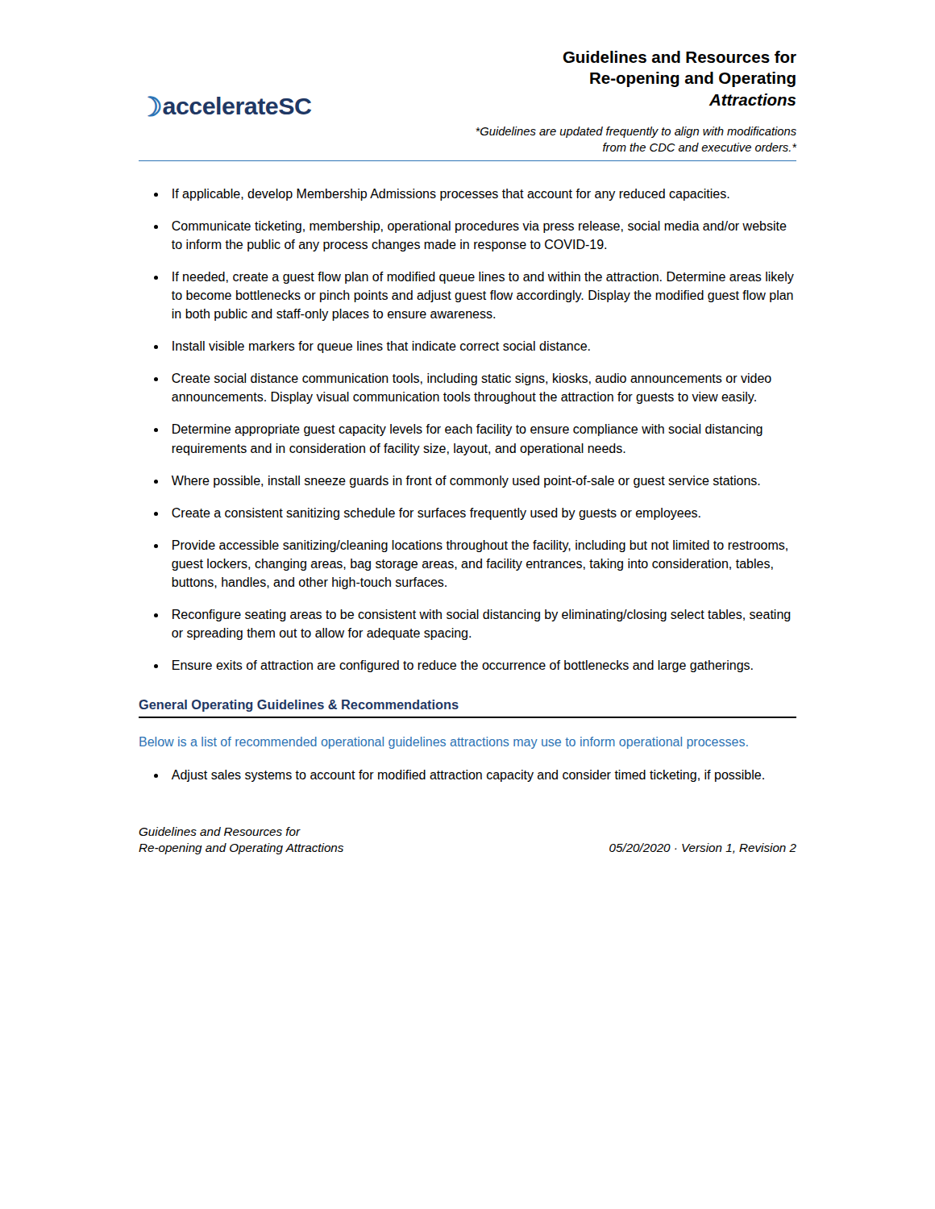☽accelerateSC
Guidelines and Resources for
Re-opening and Operating
Attractions
*Guidelines are updated frequently to align with modifications
from the CDC and executive orders.*
If applicable, develop Membership Admissions processes that account for any reduced capacities.
Communicate ticketing, membership, operational procedures via press release, social media and/or website to inform the public of any process changes made in response to COVID-19.
If needed, create a guest flow plan of modified queue lines to and within the attraction. Determine areas likely to become bottlenecks or pinch points and adjust guest flow accordingly. Display the modified guest flow plan in both public and staff-only places to ensure awareness.
Install visible markers for queue lines that indicate correct social distance.
Create social distance communication tools, including static signs, kiosks, audio announcements or video announcements. Display visual communication tools throughout the attraction for guests to view easily.
Determine appropriate guest capacity levels for each facility to ensure compliance with social distancing requirements and in consideration of facility size, layout, and operational needs.
Where possible, install sneeze guards in front of commonly used point-of-sale or guest service stations.
Create a consistent sanitizing schedule for surfaces frequently used by guests or employees.
Provide accessible sanitizing/cleaning locations throughout the facility, including but not limited to restrooms, guest lockers, changing areas, bag storage areas, and facility entrances, taking into consideration, tables, buttons, handles, and other high-touch surfaces.
Reconfigure seating areas to be consistent with social distancing by eliminating/closing select tables, seating or spreading them out to allow for adequate spacing.
Ensure exits of attraction are configured to reduce the occurrence of bottlenecks and large gatherings.
General Operating Guidelines & Recommendations
Below is a list of recommended operational guidelines attractions may use to inform operational processes.
Adjust sales systems to account for modified attraction capacity and consider timed ticketing, if possible.
Guidelines and Resources for
Re-opening and Operating Attractions
05/20/2020 · Version 1, Revision 2